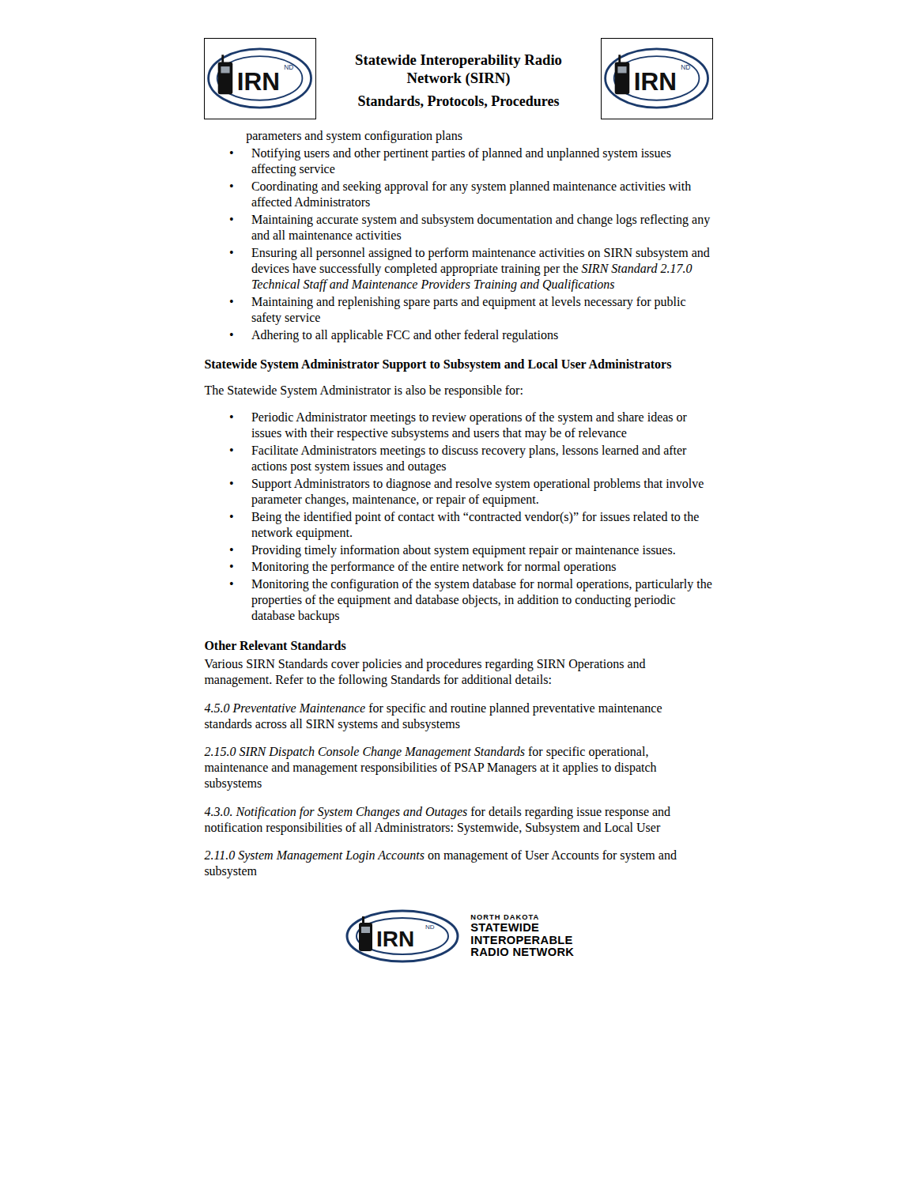IRN ND
Statewide Interoperability Radio Network (SIRN)
Standards, Protocols, Procedures
IRN ND
parameters and system configuration plans
Notifying users and other pertinent parties of planned and unplanned system issues affecting service
Coordinating and seeking approval for any system planned maintenance activities with affected Administrators
Maintaining accurate system and subsystem documentation and change logs reflecting any and all maintenance activities
Ensuring all personnel assigned to perform maintenance activities on SIRN subsystem and devices have successfully completed appropriate training per the SIRN Standard 2.17.0 Technical Staff and Maintenance Providers Training and Qualifications
Maintaining and replenishing spare parts and equipment at levels necessary for public safety service
Adhering to all applicable FCC and other federal regulations
Statewide System Administrator Support to Subsystem and Local User Administrators
The Statewide System Administrator is also be responsible for:
Periodic Administrator meetings to review operations of the system and share ideas or issues with their respective subsystems and users that may be of relevance
Facilitate Administrators meetings to discuss recovery plans, lessons learned and after actions post system issues and outages
Support Administrators to diagnose and resolve system operational problems that involve parameter changes, maintenance, or repair of equipment.
Being the identified point of contact with “contracted vendor(s)” for issues related to the network equipment.
Providing timely information about system equipment repair or maintenance issues.
Monitoring the performance of the entire network for normal operations
Monitoring the configuration of the system database for normal operations, particularly the properties of the equipment and database objects, in addition to conducting periodic database backups
Other Relevant Standards
Various SIRN Standards cover policies and procedures regarding SIRN Operations and management. Refer to the following Standards for additional details:
4.5.0 Preventative Maintenance for specific and routine planned preventative maintenance standards across all SIRN systems and subsystems
2.15.0 SIRN Dispatch Console Change Management Standards for specific operational, maintenance and management responsibilities of PSAP Managers at it applies to dispatch subsystems
4.3.0. Notification for System Changes and Outages for details regarding issue response and notification responsibilities of all Administrators: Systemwide, Subsystem and Local User
2.11.0 System Management Login Accounts on management of User Accounts for system and subsystem
IRN ND
NORTH DAKOTA STATEWIDE INTEROPERABLE RADIO NETWORK